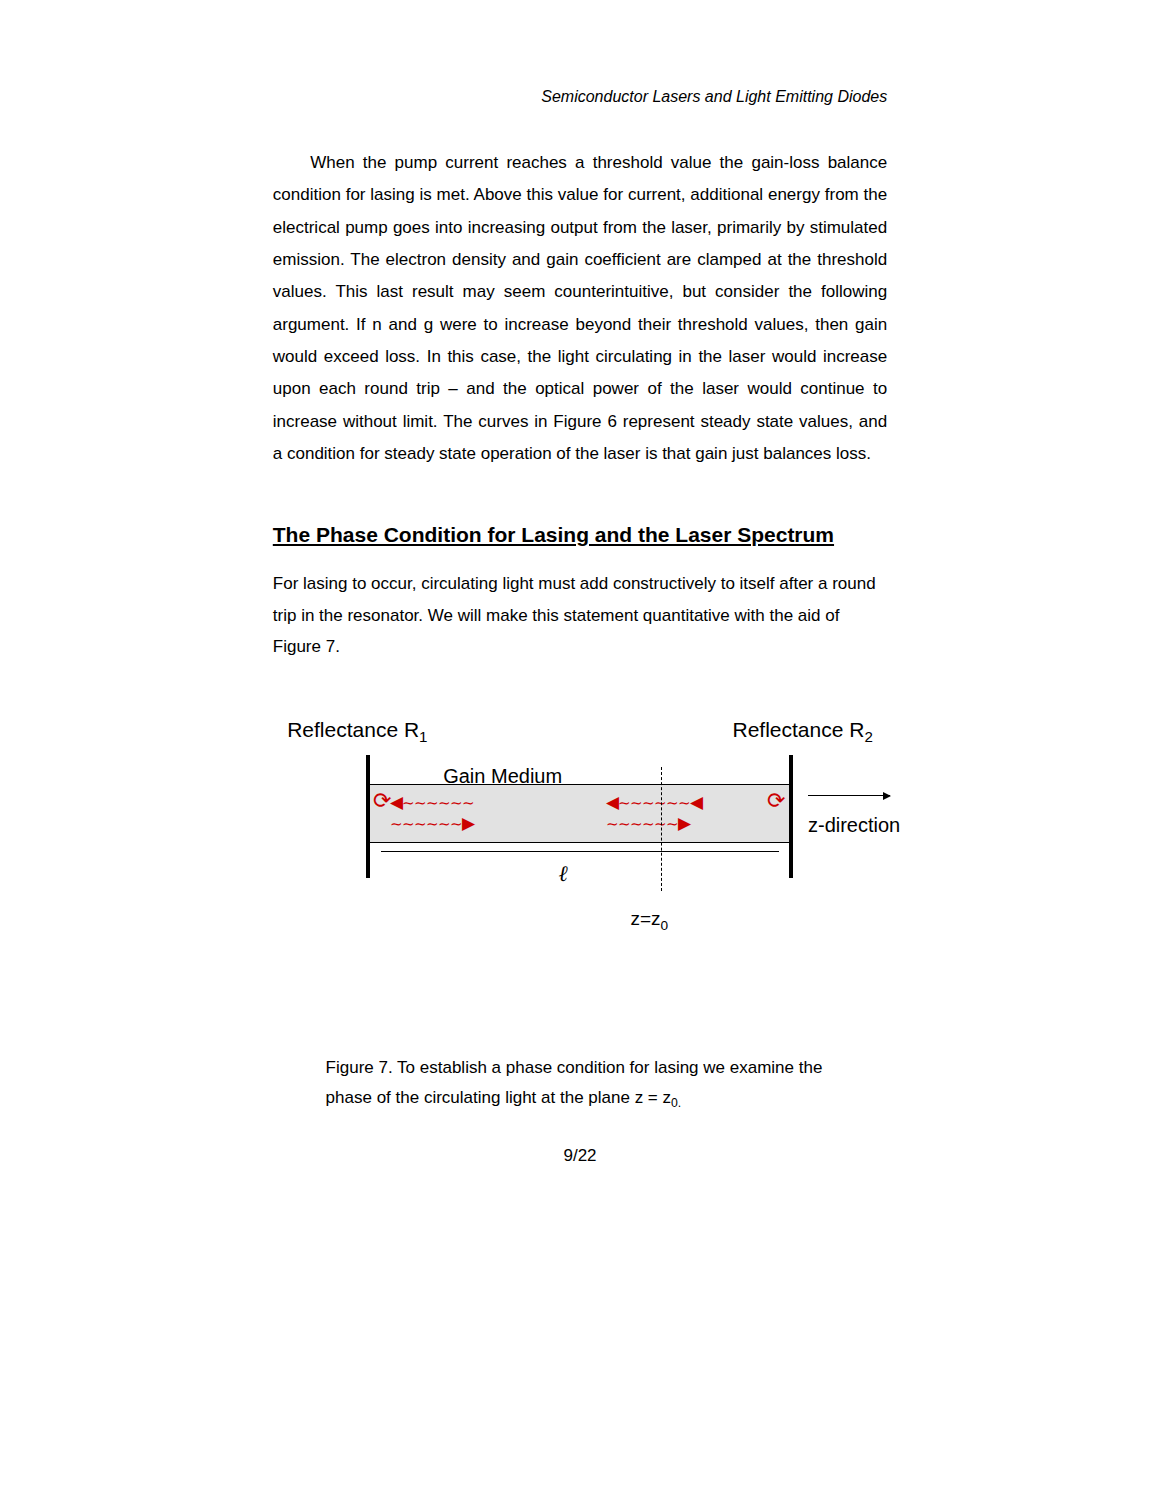Semiconductor Lasers and Light Emitting Diodes
When the pump current reaches a threshold value the gain-loss balance condition for lasing is met. Above this value for current, additional energy from the electrical pump goes into increasing output from the laser, primarily by stimulated emission. The electron density and gain coefficient are clamped at the threshold values. This last result may seem counterintuitive, but consider the following argument. If n and g were to increase beyond their threshold values, then gain would exceed loss. In this case, the light circulating in the laser would increase upon each round trip – and the optical power of the laser would continue to increase without limit. The curves in Figure 6 represent steady state values, and a condition for steady state operation of the laser is that gain just balances loss.
The Phase Condition for Lasing and the Laser Spectrum
For lasing to occur, circulating light must add constructively to itself after a round trip in the resonator. We will make this statement quantitative with the aid of Figure 7.
Reflectance R1 Reflectance R2
Gain Medium
◀∼∼∼∼∼∼
∼∼∼∼∼∼▶
◀∼∼∼∼∼∼◀
∼∼∼∼∼∼▶
⟳
⟳
ℓ
z-direction
z=z0
Figure 7. To establish a phase condition for lasing we examine the phase of the circulating light at the plane z = z0.
9/22